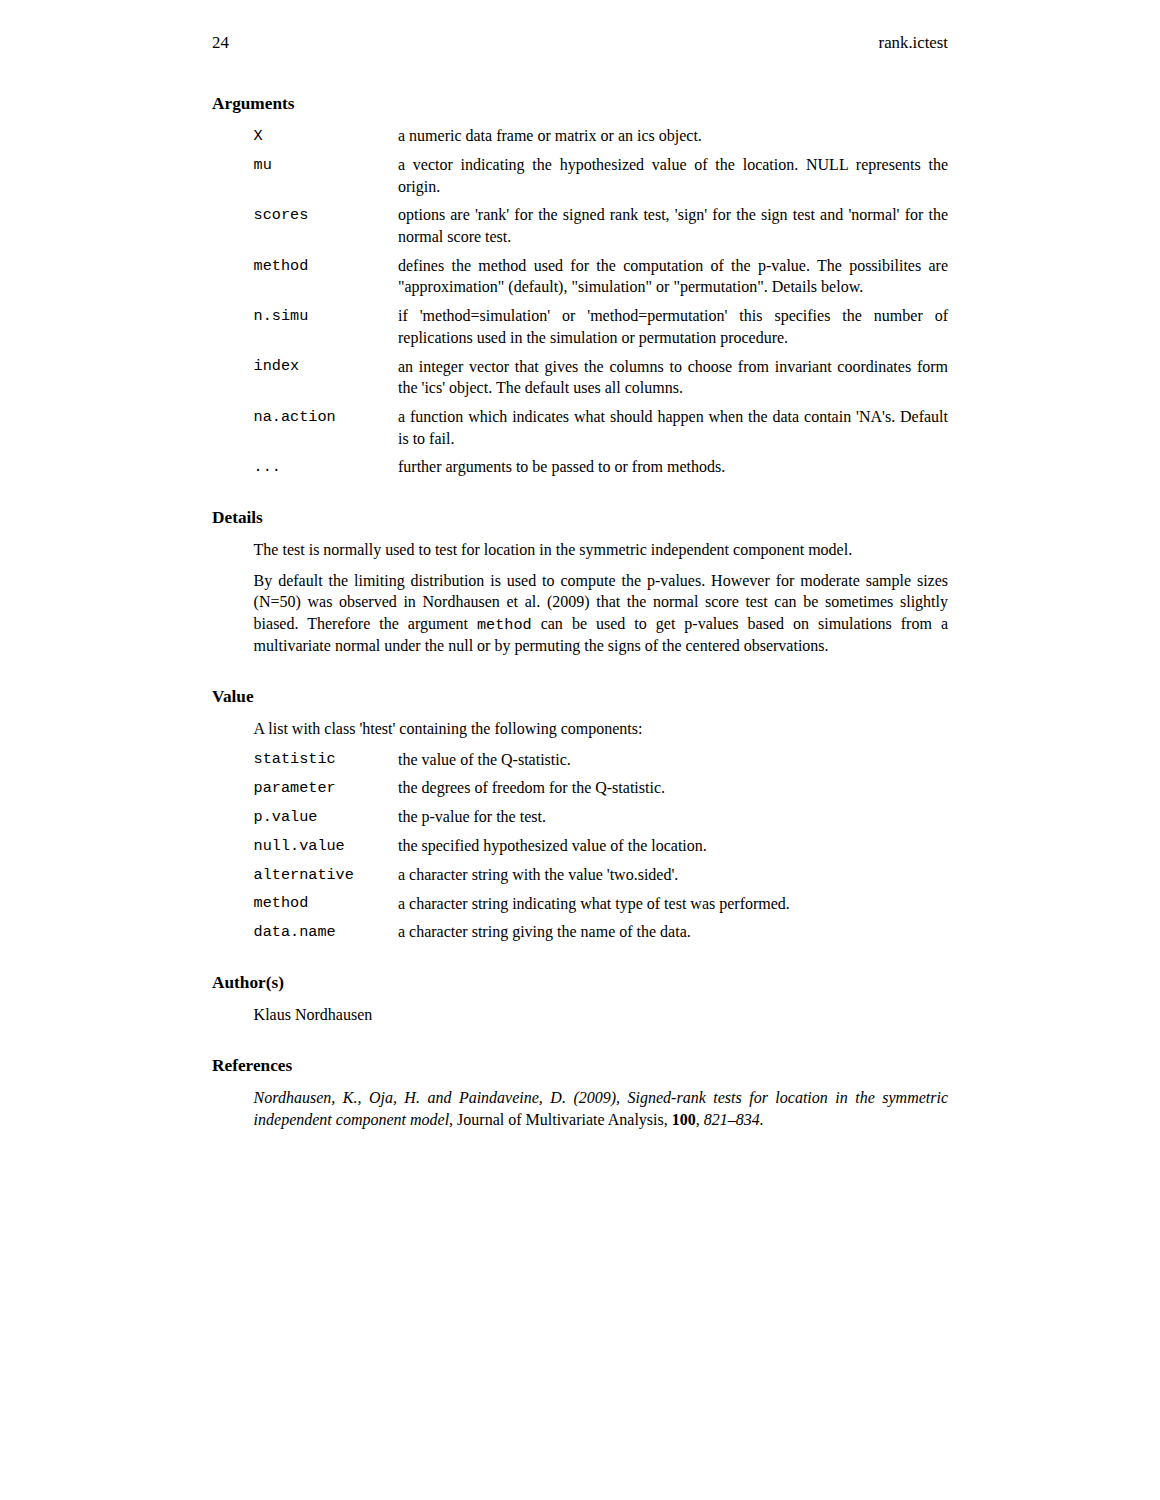24 rank.ictest
Arguments
X
a numeric data frame or matrix or an ics object.
mu
a vector indicating the hypothesized value of the location. NULL represents the origin.
scores
options are 'rank' for the signed rank test, 'sign' for the sign test and 'normal' for the normal score test.
method
defines the method used for the computation of the p-value. The possibilites are "approximation" (default), "simulation" or "permutation". Details below.
n.simu
if 'method=simulation' or 'method=permutation' this specifies the number of replications used in the simulation or permutation procedure.
index
an integer vector that gives the columns to choose from invariant coordinates form the 'ics' object. The default uses all columns.
na.action
a function which indicates what should happen when the data contain 'NA's. Default is to fail.
...
further arguments to be passed to or from methods.
Details
The test is normally used to test for location in the symmetric independent component model.
By default the limiting distribution is used to compute the p-values. However for moderate sample sizes (N=50) was observed in Nordhausen et al. (2009) that the normal score test can be sometimes slightly biased. Therefore the argument method can be used to get p-values based on simulations from a multivariate normal under the null or by permuting the signs of the centered observations.
Value
A list with class 'htest' containing the following components:
statistic
the value of the Q-statistic.
parameter
the degrees of freedom for the Q-statistic.
p.value
the p-value for the test.
null.value
the specified hypothesized value of the location.
alternative
a character string with the value 'two.sided'.
method
a character string indicating what type of test was performed.
data.name
a character string giving the name of the data.
Author(s)
Klaus Nordhausen
References
Nordhausen, K., Oja, H. and Paindaveine, D. (2009), Signed-rank tests for location in the symmetric independent component model, Journal of Multivariate Analysis, 100, 821–834.